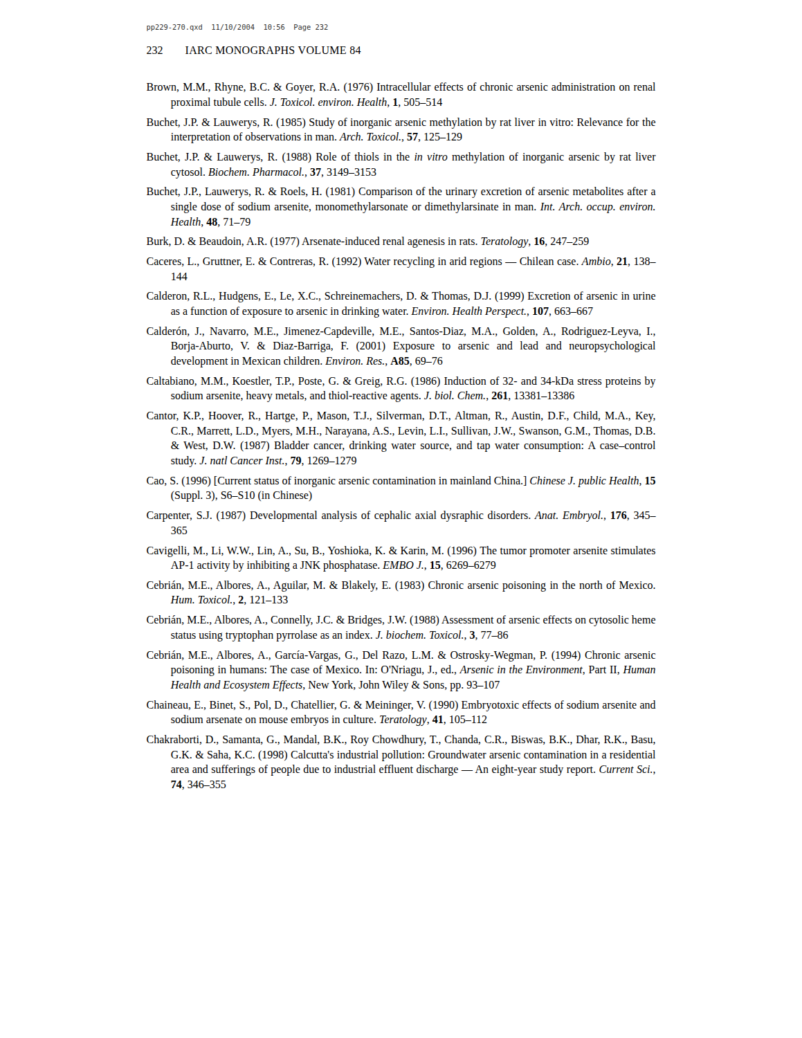pp229-270.qxd 11/10/2004 10:56 Page 232
232 IARC MONOGRAPHS VOLUME 84
Brown, M.M., Rhyne, B.C. & Goyer, R.A. (1976) Intracellular effects of chronic arsenic administration on renal proximal tubule cells. J. Toxicol. environ. Health, 1, 505–514
Buchet, J.P. & Lauwerys, R. (1985) Study of inorganic arsenic methylation by rat liver in vitro: Relevance for the interpretation of observations in man. Arch. Toxicol., 57, 125–129
Buchet, J.P. & Lauwerys, R. (1988) Role of thiols in the in vitro methylation of inorganic arsenic by rat liver cytosol. Biochem. Pharmacol., 37, 3149–3153
Buchet, J.P., Lauwerys, R. & Roels, H. (1981) Comparison of the urinary excretion of arsenic metabolites after a single dose of sodium arsenite, monomethylarsonate or dimethylarsinate in man. Int. Arch. occup. environ. Health, 48, 71–79
Burk, D. & Beaudoin, A.R. (1977) Arsenate-induced renal agenesis in rats. Teratology, 16, 247–259
Caceres, L., Gruttner, E. & Contreras, R. (1992) Water recycling in arid regions — Chilean case. Ambio, 21, 138–144
Calderon, R.L., Hudgens, E., Le, X.C., Schreinemachers, D. & Thomas, D.J. (1999) Excretion of arsenic in urine as a function of exposure to arsenic in drinking water. Environ. Health Perspect., 107, 663–667
Calderón, J., Navarro, M.E., Jimenez-Capdeville, M.E., Santos-Diaz, M.A., Golden, A., Rodriguez-Leyva, I., Borja-Aburto, V. & Diaz-Barriga, F. (2001) Exposure to arsenic and lead and neuropsychological development in Mexican children. Environ. Res., A85, 69–76
Caltabiano, M.M., Koestler, T.P., Poste, G. & Greig, R.G. (1986) Induction of 32- and 34-kDa stress proteins by sodium arsenite, heavy metals, and thiol-reactive agents. J. biol. Chem., 261, 13381–13386
Cantor, K.P., Hoover, R., Hartge, P., Mason, T.J., Silverman, D.T., Altman, R., Austin, D.F., Child, M.A., Key, C.R., Marrett, L.D., Myers, M.H., Narayana, A.S., Levin, L.I., Sullivan, J.W., Swanson, G.M., Thomas, D.B. & West, D.W. (1987) Bladder cancer, drinking water source, and tap water consumption: A case–control study. J. natl Cancer Inst., 79, 1269–1279
Cao, S. (1996) [Current status of inorganic arsenic contamination in mainland China.] Chinese J. public Health, 15 (Suppl. 3), S6–S10 (in Chinese)
Carpenter, S.J. (1987) Developmental analysis of cephalic axial dysraphic disorders. Anat. Embryol., 176, 345–365
Cavigelli, M., Li, W.W., Lin, A., Su, B., Yoshioka, K. & Karin, M. (1996) The tumor promoter arsenite stimulates AP-1 activity by inhibiting a JNK phosphatase. EMBO J., 15, 6269–6279
Cebrián, M.E., Albores, A., Aguilar, M. & Blakely, E. (1983) Chronic arsenic poisoning in the north of Mexico. Hum. Toxicol., 2, 121–133
Cebrián, M.E., Albores, A., Connelly, J.C. & Bridges, J.W. (1988) Assessment of arsenic effects on cytosolic heme status using tryptophan pyrrolase as an index. J. biochem. Toxicol., 3, 77–86
Cebrián, M.E., Albores, A., García-Vargas, G., Del Razo, L.M. & Ostrosky-Wegman, P. (1994) Chronic arsenic poisoning in humans: The case of Mexico. In: O'Nriagu, J., ed., Arsenic in the Environment, Part II, Human Health and Ecosystem Effects, New York, John Wiley & Sons, pp. 93–107
Chaineau, E., Binet, S., Pol, D., Chatellier, G. & Meininger, V. (1990) Embryotoxic effects of sodium arsenite and sodium arsenate on mouse embryos in culture. Teratology, 41, 105–112
Chakraborti, D., Samanta, G., Mandal, B.K., Roy Chowdhury, T., Chanda, C.R., Biswas, B.K., Dhar, R.K., Basu, G.K. & Saha, K.C. (1998) Calcutta's industrial pollution: Groundwater arsenic contamination in a residential area and sufferings of people due to industrial effluent discharge — An eight-year study report. Current Sci., 74, 346–355